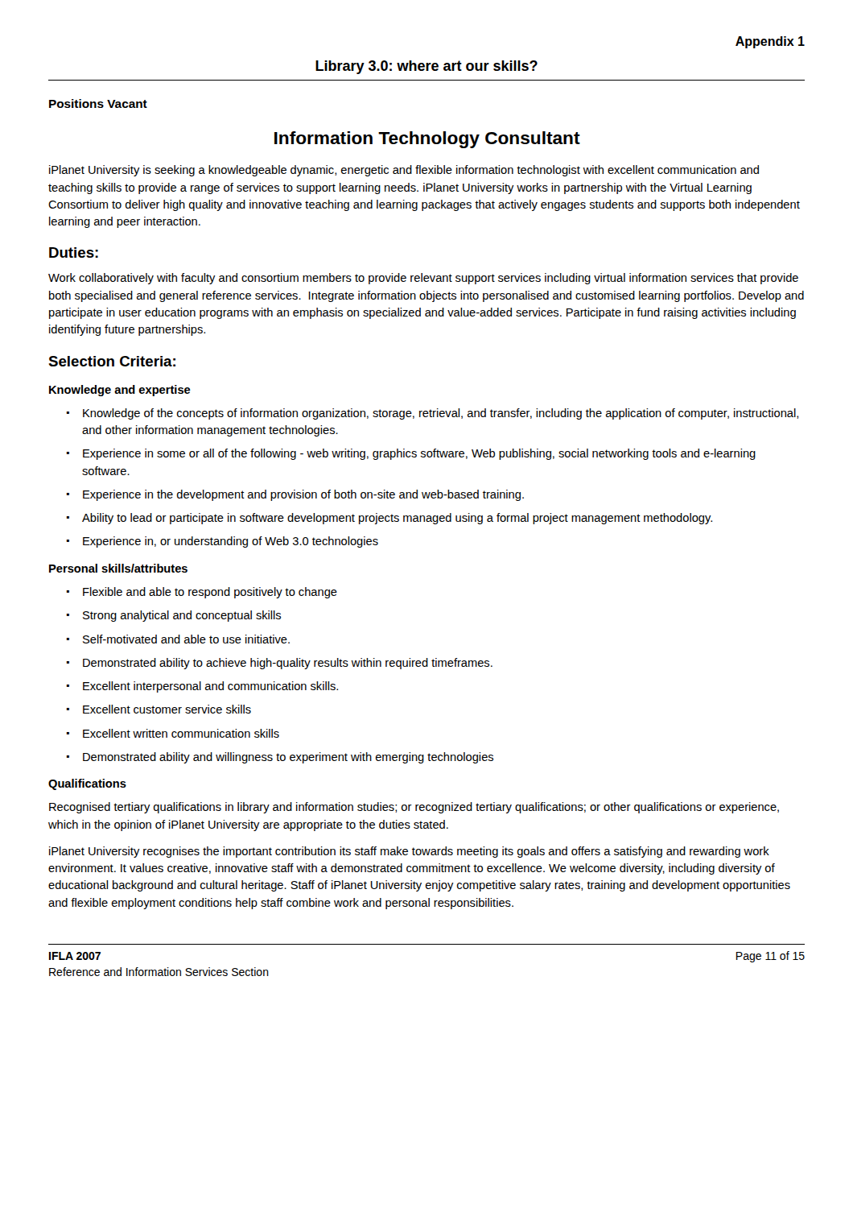Appendix 1
Library 3.0: where art our skills?
Positions Vacant
Information Technology Consultant
iPlanet University is seeking a knowledgeable dynamic, energetic and flexible information technologist with excellent communication and teaching skills to provide a range of services to support learning needs. iPlanet University works in partnership with the Virtual Learning Consortium to deliver high quality and innovative teaching and learning packages that actively engages students and supports both independent learning and peer interaction.
Duties:
Work collaboratively with faculty and consortium members to provide relevant support services including virtual information services that provide both specialised and general reference services. Integrate information objects into personalised and customised learning portfolios. Develop and participate in user education programs with an emphasis on specialized and value-added services. Participate in fund raising activities including identifying future partnerships.
Selection Criteria:
Knowledge and expertise
Knowledge of the concepts of information organization, storage, retrieval, and transfer, including the application of computer, instructional, and other information management technologies.
Experience in some or all of the following - web writing, graphics software, Web publishing, social networking tools and e-learning software.
Experience in the development and provision of both on-site and web-based training.
Ability to lead or participate in software development projects managed using a formal project management methodology.
Experience in, or understanding of Web 3.0 technologies
Personal skills/attributes
Flexible and able to respond positively to change
Strong analytical and conceptual skills
Self-motivated and able to use initiative.
Demonstrated ability to achieve high-quality results within required timeframes.
Excellent interpersonal and communication skills.
Excellent customer service skills
Excellent written communication skills
Demonstrated ability and willingness to experiment with emerging technologies
Qualifications
Recognised tertiary qualifications in library and information studies; or recognized tertiary qualifications; or other qualifications or experience, which in the opinion of iPlanet University are appropriate to the duties stated.
iPlanet University recognises the important contribution its staff make towards meeting its goals and offers a satisfying and rewarding work environment. It values creative, innovative staff with a demonstrated commitment to excellence. We welcome diversity, including diversity of educational background and cultural heritage. Staff of iPlanet University enjoy competitive salary rates, training and development opportunities and flexible employment conditions help staff combine work and personal responsibilities.
IFLA 2007Reference and Information Services Section
Page 11 of 15